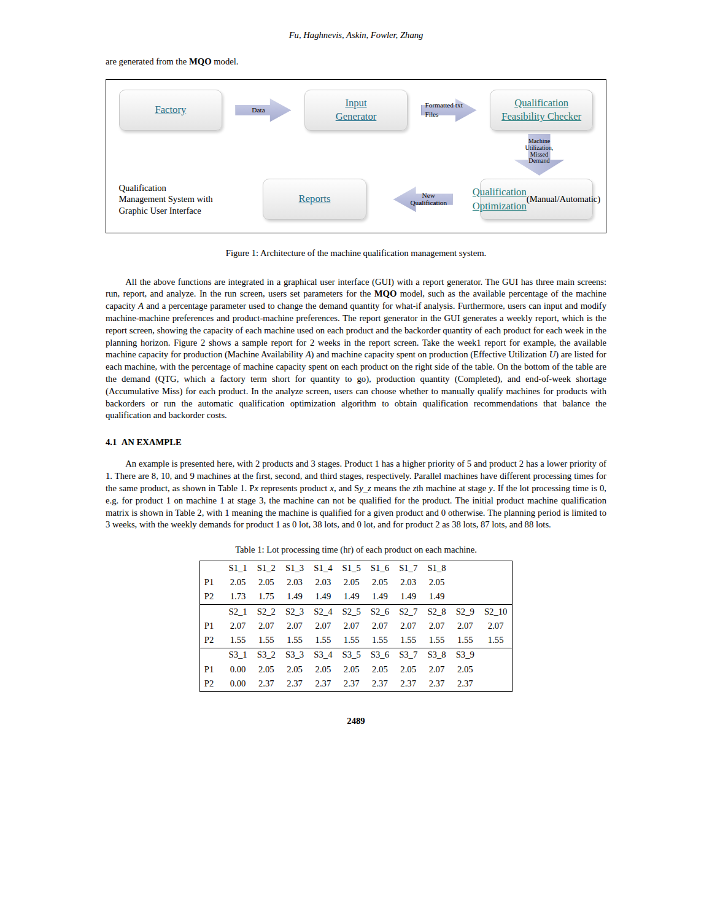Fu, Haghnevis, Askin, Fowler, Zhang
are generated from the MQO model.
Factory
Data
Input
Generator
Formatted txt
Files
Qualification
Feasibility Checker
Machine
Utilization,
Missed
Demand
Qualification
Management System with
Graphic User Interface
Reports
New
Qualification
Qualification
Optimization(Manual/Automatic)
Figure 1: Architecture of the machine qualification management system.
All the above functions are integrated in a graphical user interface (GUI) with a report generator. The GUI has three main screens: run, report, and analyze. In the run screen, users set parameters for the MQO model, such as the available percentage of the machine capacity A and a percentage parameter used to change the demand quantity for what-if analysis. Furthermore, users can input and modify machine-machine preferences and product-machine preferences. The report generator in the GUI generates a weekly report, which is the report screen, showing the capacity of each machine used on each product and the backorder quantity of each product for each week in the planning horizon. Figure 2 shows a sample report for 2 weeks in the report screen. Take the week1 report for example, the available machine capacity for production (Machine Availability A) and machine capacity spent on production (Effective Utilization U) are listed for each machine, with the percentage of machine capacity spent on each product on the right side of the table. On the bottom of the table are the demand (QTG, which a factory term short for quantity to go), production quantity (Completed), and end-of-week shortage (Accumulative Miss) for each product. In the analyze screen, users can choose whether to manually qualify machines for products with backorders or run the automatic qualification optimization algorithm to obtain qualification recommendations that balance the qualification and backorder costs.
4.1 AN EXAMPLE
An example is presented here, with 2 products and 3 stages. Product 1 has a higher priority of 5 and product 2 has a lower priority of 1. There are 8, 10, and 9 machines at the first, second, and third stages, respectively. Parallel machines have different processing times for the same product, as shown in Table 1. Px represents product x, and Sy_z means the zth machine at stage y. If the lot processing time is 0, e.g. for product 1 on machine 1 at stage 3, the machine can not be qualified for the product. The initial product machine qualification matrix is shown in Table 2, with 1 meaning the machine is qualified for a given product and 0 otherwise. The planning period is limited to 3 weeks, with the weekly demands for product 1 as 0 lot, 38 lots, and 0 lot, and for product 2 as 38 lots, 87 lots, and 88 lots.
Table 1: Lot processing time (hr) of each product on each machine.
| | S1_1 | S1_2 | S1_3 | S1_4 | S1_5 | S1_6 | S1_7 | S1_8 | | |
| P1 | 2.05 | 2.05 | 2.03 | 2.03 | 2.05 | 2.05 | 2.03 | 2.05 | | |
| P2 | 1.73 | 1.75 | 1.49 | 1.49 | 1.49 | 1.49 | 1.49 | 1.49 | | |
| | S2_1 | S2_2 | S2_3 | S2_4 | S2_5 | S2_6 | S2_7 | S2_8 | S2_9 | S2_10 |
| P1 | 2.07 | 2.07 | 2.07 | 2.07 | 2.07 | 2.07 | 2.07 | 2.07 | 2.07 | 2.07 |
| P2 | 1.55 | 1.55 | 1.55 | 1.55 | 1.55 | 1.55 | 1.55 | 1.55 | 1.55 | 1.55 |
| | S3_1 | S3_2 | S3_3 | S3_4 | S3_5 | S3_6 | S3_7 | S3_8 | S3_9 | |
| P1 | 0.00 | 2.05 | 2.05 | 2.05 | 2.05 | 2.05 | 2.05 | 2.07 | 2.05 | |
| P2 | 0.00 | 2.37 | 2.37 | 2.37 | 2.37 | 2.37 | 2.37 | 2.37 | 2.37 | |
2489